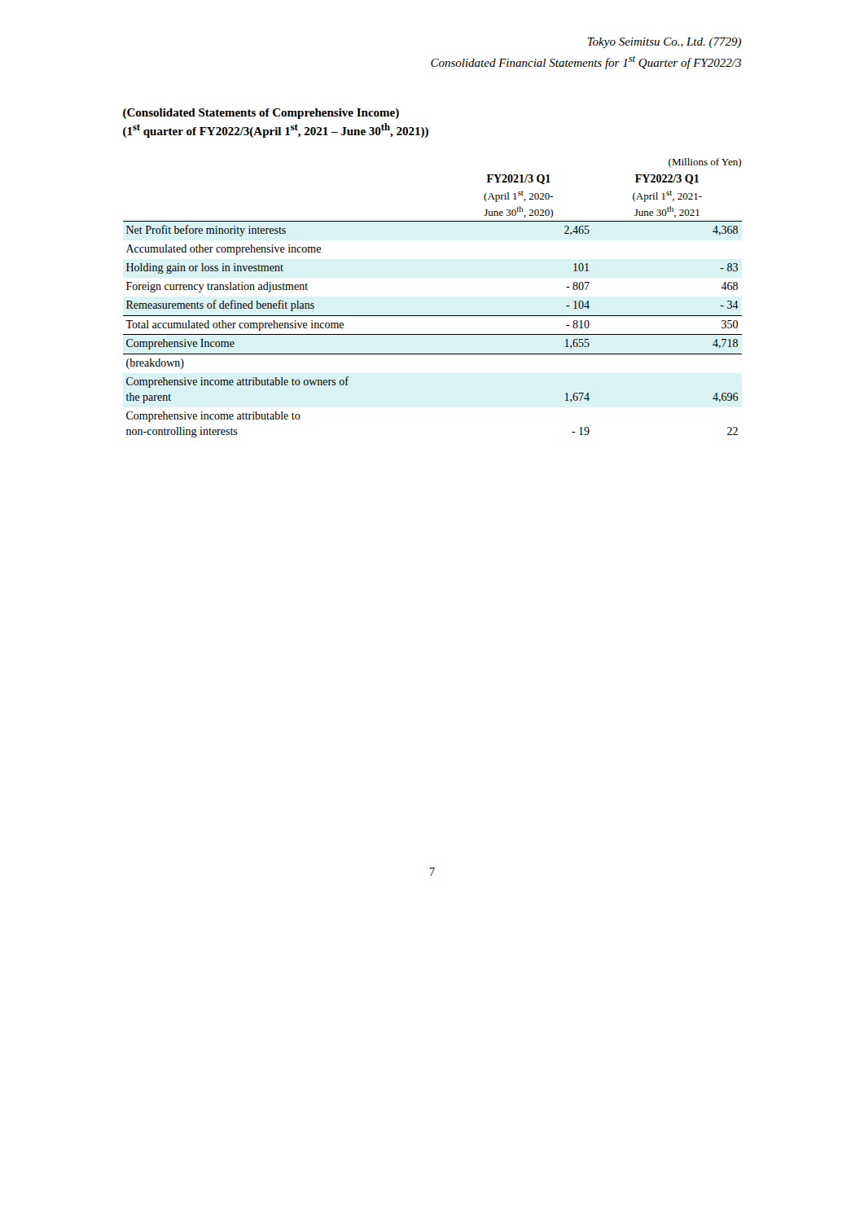Tokyo Seimitsu Co., Ltd. (7729)
Consolidated Financial Statements for 1st Quarter of FY2022/3
(Consolidated Statements of Comprehensive Income)
(1st quarter of FY2022/3(April 1st, 2021 – June 30th, 2021))
(Millions of Yen)
| | FY2021/3 Q1 (April 1 st , 2020- June 30 th , 2020) | FY2022/3 Q1 (April 1 st , 2021- June 30 th , 2021 |
| --- | --- | --- |
| Net Profit before minority interests | 2,465 | 4,368 |
| Accumulated other comprehensive income | | |
| Holding gain or loss in investment | 101 | - 83 |
| Foreign currency translation adjustment | - 807 | 468 |
| Remeasurements of defined benefit plans | - 104 | - 34 |
| Total accumulated other comprehensive income | - 810 | 350 |
| Comprehensive Income | 1,655 | 4,718 |
| (breakdown) | | |
| Comprehensive income attributable to owners of the parent | 1,674 | 4,696 |
| Comprehensive income attributable to non-controlling interests | - 19 | 22 |
7